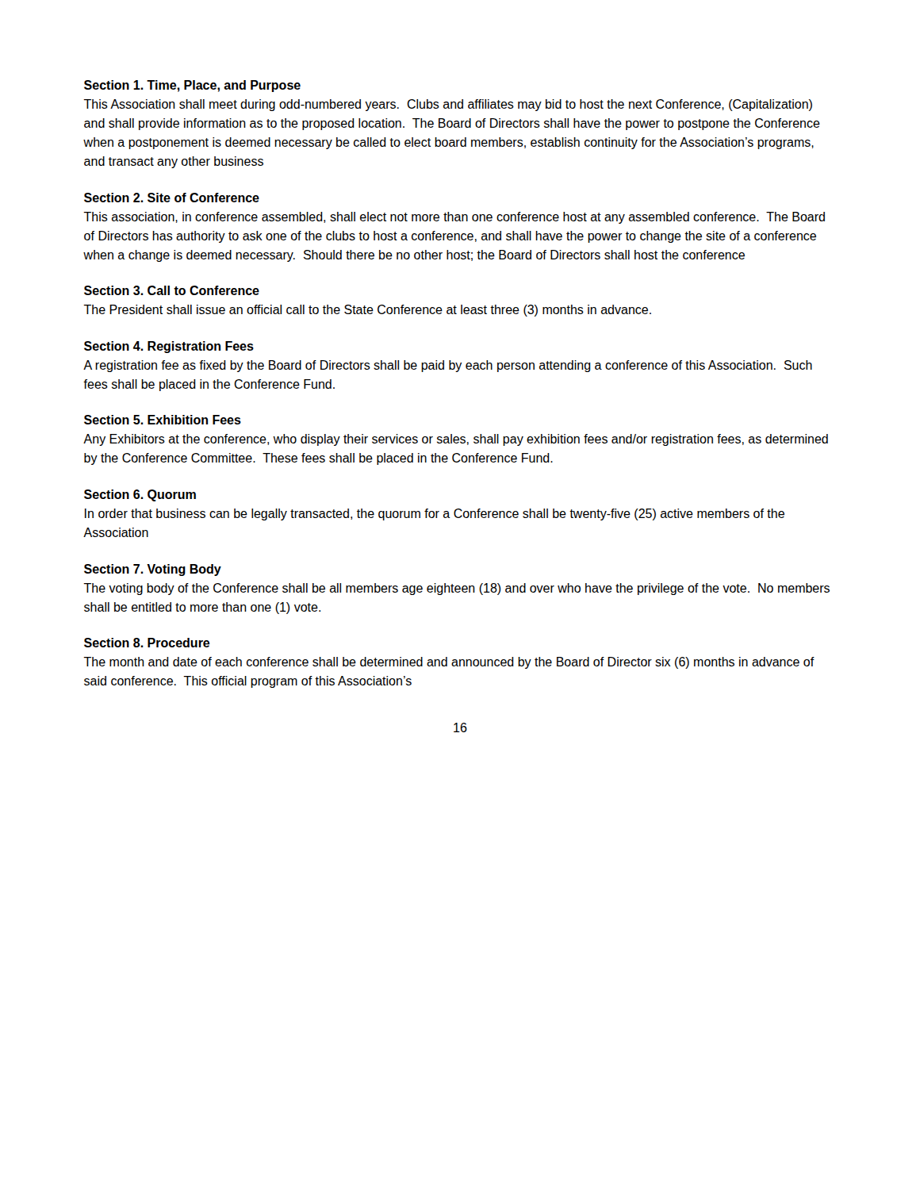Section 1. Time, Place, and Purpose
This Association shall meet during odd-numbered years. Clubs and affiliates may bid to host the next Conference, (Capitalization) and shall provide information as to the proposed location. The Board of Directors shall have the power to postpone the Conference when a postponement is deemed necessary be called to elect board members, establish continuity for the Association’s programs, and transact any other business
Section 2. Site of Conference
This association, in conference assembled, shall elect not more than one conference host at any assembled conference. The Board of Directors has authority to ask one of the clubs to host a conference, and shall have the power to change the site of a conference when a change is deemed necessary. Should there be no other host; the Board of Directors shall host the conference
Section 3. Call to Conference
The President shall issue an official call to the State Conference at least three (3) months in advance.
Section 4. Registration Fees
A registration fee as fixed by the Board of Directors shall be paid by each person attending a conference of this Association. Such fees shall be placed in the Conference Fund.
Section 5. Exhibition Fees
Any Exhibitors at the conference, who display their services or sales, shall pay exhibition fees and/or registration fees, as determined by the Conference Committee. These fees shall be placed in the Conference Fund.
Section 6. Quorum
In order that business can be legally transacted, the quorum for a Conference shall be twenty-five (25) active members of the Association
Section 7. Voting Body
The voting body of the Conference shall be all members age eighteen (18) and over who have the privilege of the vote. No members shall be entitled to more than one (1) vote.
Section 8. Procedure
The month and date of each conference shall be determined and announced by the Board of Director six (6) months in advance of said conference. This official program of this Association’s
16